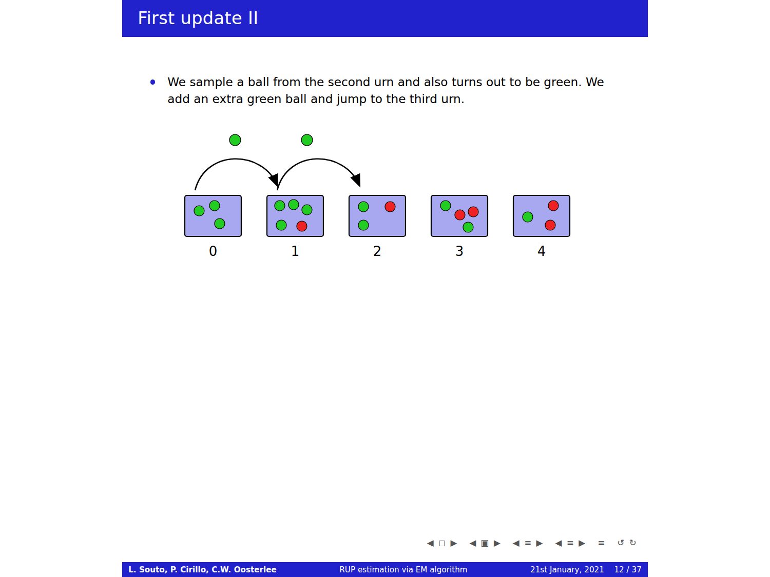First update II
We sample a ball from the second urn and also turns out to be green. We add an extra green ball and jump to the third urn.
0 1 2 3 4
◀ ◻ ▶ ◀ ▣ ▶ ◀ ≡ ▶ ◀ ≡ ▶ ≡ ↺ ↻
L. Souto, P. Cirillo, C.W. Oosterlee RUP estimation via EM algorithm 21st January, 2021 12 / 37